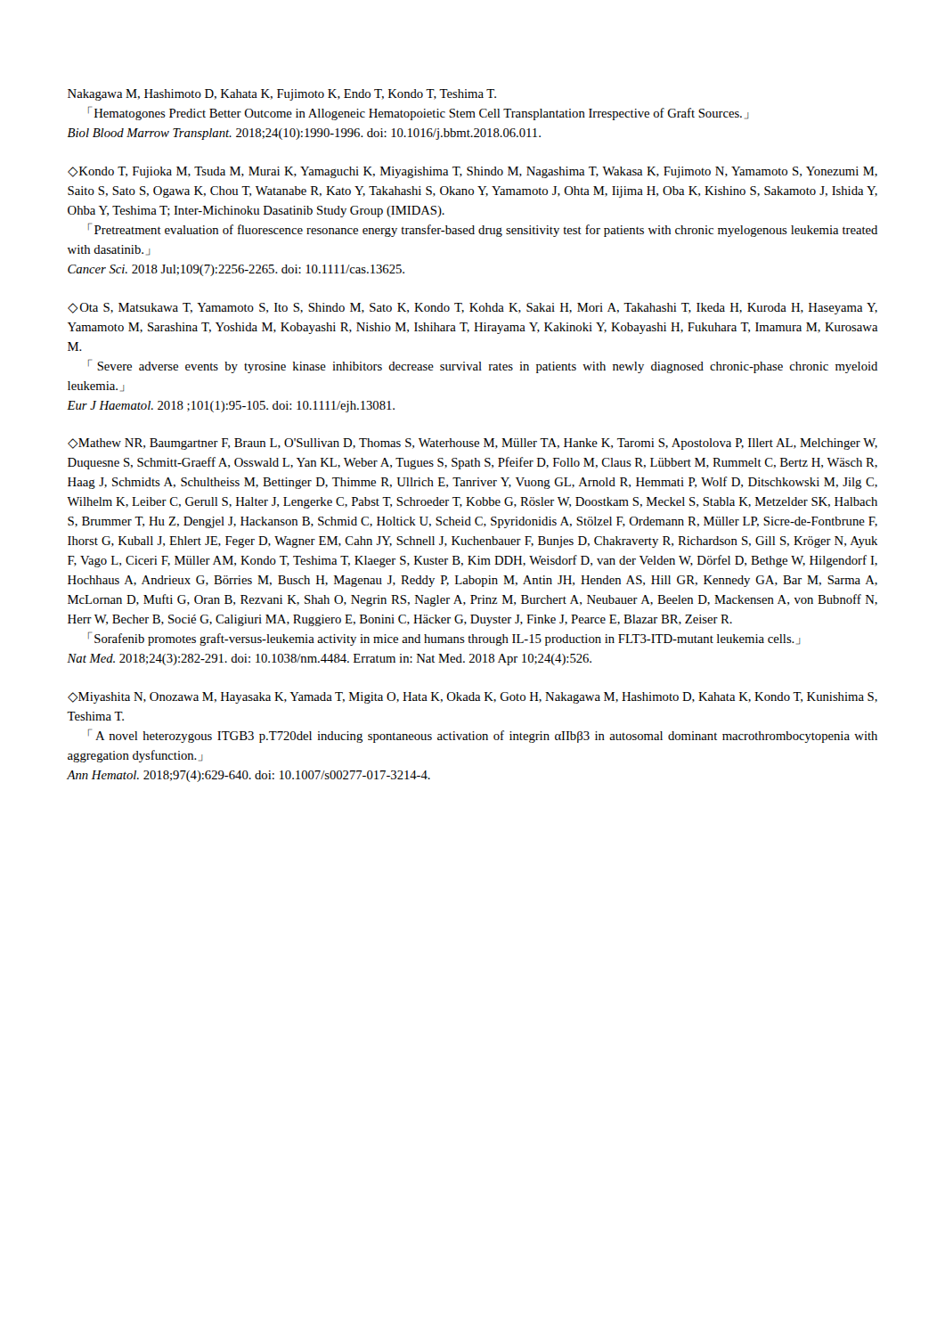Nakagawa M, Hashimoto D, Kahata K, Fujimoto K, Endo T, Kondo T, Teshima T.
「Hematogones Predict Better Outcome in Allogeneic Hematopoietic Stem Cell Transplantation Irrespective of Graft Sources.」
Biol Blood Marrow Transplant. 2018;24(10):1990-1996. doi: 10.1016/j.bbmt.2018.06.011.
◇Kondo T, Fujioka M, Tsuda M, Murai K, Yamaguchi K, Miyagishima T, Shindo M, Nagashima T, Wakasa K, Fujimoto N, Yamamoto S, Yonezumi M, Saito S, Sato S, Ogawa K, Chou T, Watanabe R, Kato Y, Takahashi S, Okano Y, Yamamoto J, Ohta M, Iijima H, Oba K, Kishino S, Sakamoto J, Ishida Y, Ohba Y, Teshima T; Inter-Michinoku Dasatinib Study Group (IMIDAS).
「Pretreatment evaluation of fluorescence resonance energy transfer-based drug sensitivity test for patients with chronic myelogenous leukemia treated with dasatinib.」
Cancer Sci. 2018 Jul;109(7):2256-2265. doi: 10.1111/cas.13625.
◇Ota S, Matsukawa T, Yamamoto S, Ito S, Shindo M, Sato K, Kondo T, Kohda K, Sakai H, Mori A, Takahashi T, Ikeda H, Kuroda H, Haseyama Y, Yamamoto M, Sarashina T, Yoshida M, Kobayashi R, Nishio M, Ishihara T, Hirayama Y, Kakinoki Y, Kobayashi H, Fukuhara T, Imamura M, Kurosawa M.
「Severe adverse events by tyrosine kinase inhibitors decrease survival rates in patients with newly diagnosed chronic-phase chronic myeloid leukemia.」
Eur J Haematol. 2018 ;101(1):95-105. doi: 10.1111/ejh.13081.
◇Mathew NR, Baumgartner F, Braun L, O'Sullivan D, Thomas S, Waterhouse M, Müller TA, Hanke K, Taromi S, Apostolova P, Illert AL, Melchinger W, Duquesne S, Schmitt-Graeff A, Osswald L, Yan KL, Weber A, Tugues S, Spath S, Pfeifer D, Follo M, Claus R, Lübbert M, Rummelt C, Bertz H, Wäsch R, Haag J, Schmidts A, Schultheiss M, Bettinger D, Thimme R, Ullrich E, Tanriver Y, Vuong GL, Arnold R, Hemmati P, Wolf D, Ditschkowski M, Jilg C, Wilhelm K, Leiber C, Gerull S, Halter J, Lengerke C, Pabst T, Schroeder T, Kobbe G, Rösler W, Doostkam S, Meckel S, Stabla K, Metzelder SK, Halbach S, Brummer T, Hu Z, Dengjel J, Hackanson B, Schmid C, Holtick U, Scheid C, Spyridonidis A, Stölzel F, Ordemann R, Müller LP, Sicre-de-Fontbrune F, Ihorst G, Kuball J, Ehlert JE, Feger D, Wagner EM, Cahn JY, Schnell J, Kuchenbauer F, Bunjes D, Chakraverty R, Richardson S, Gill S, Kröger N, Ayuk F, Vago L, Ciceri F, Müller AM, Kondo T, Teshima T, Klaeger S, Kuster B, Kim DDH, Weisdorf D, van der Velden W, Dörfel D, Bethge W, Hilgendorf I, Hochhaus A, Andrieux G, Börries M, Busch H, Magenau J, Reddy P, Labopin M, Antin JH, Henden AS, Hill GR, Kennedy GA, Bar M, Sarma A, McLornan D, Mufti G, Oran B, Rezvani K, Shah O, Negrin RS, Nagler A, Prinz M, Burchert A, Neubauer A, Beelen D, Mackensen A, von Bubnoff N, Herr W, Becher B, Socié G, Caligiuri MA, Ruggiero E, Bonini C, Häcker G, Duyster J, Finke J, Pearce E, Blazar BR, Zeiser R.
「Sorafenib promotes graft-versus-leukemia activity in mice and humans through IL-15 production in FLT3-ITD-mutant leukemia cells.」
Nat Med. 2018;24(3):282-291. doi: 10.1038/nm.4484. Erratum in: Nat Med. 2018 Apr 10;24(4):526.
◇Miyashita N, Onozawa M, Hayasaka K, Yamada T, Migita O, Hata K, Okada K, Goto H, Nakagawa M, Hashimoto D, Kahata K, Kondo T, Kunishima S, Teshima T.
「A novel heterozygous ITGB3 p.T720del inducing spontaneous activation of integrin αIIbβ3 in autosomal dominant macrothrombocytopenia with aggregation dysfunction.」
Ann Hematol. 2018;97(4):629-640. doi: 10.1007/s00277-017-3214-4.